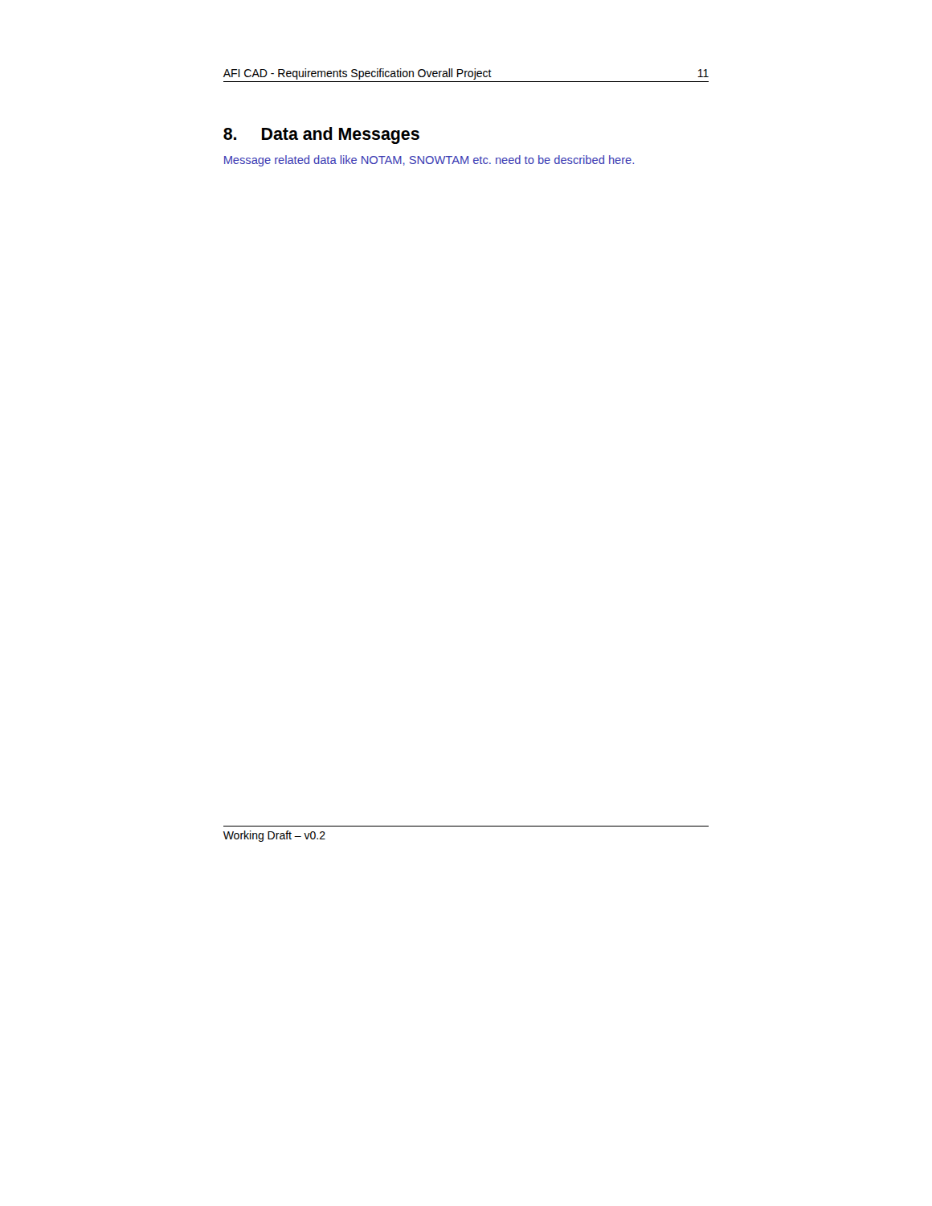AFI CAD - Requirements Specification Overall Project 11
8. Data and Messages
Message related data like NOTAM, SNOWTAM etc. need to be described here.
Working Draft – v0.2